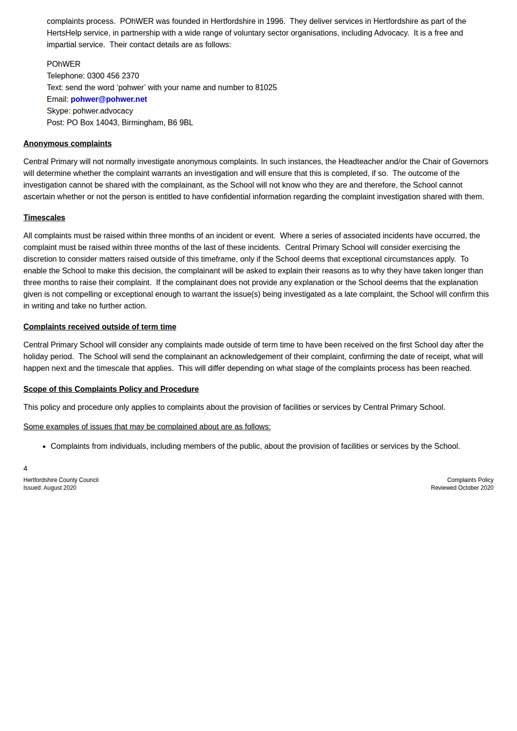complaints process. POhWER was founded in Hertfordshire in 1996. They deliver services in Hertfordshire as part of the HertsHelp service, in partnership with a wide range of voluntary sector organisations, including Advocacy. It is a free and impartial service. Their contact details are as follows:
POhWER
Telephone: 0300 456 2370
Text: send the word ‘pohwer’ with your name and number to 81025
Email: pohwer@pohwer.net
Skype: pohwer.advocacy
Post: PO Box 14043, Birmingham, B6 9BL
Anonymous complaints
Central Primary will not normally investigate anonymous complaints. In such instances, the Headteacher and/or the Chair of Governors will determine whether the complaint warrants an investigation and will ensure that this is completed, if so. The outcome of the investigation cannot be shared with the complainant, as the School will not know who they are and therefore, the School cannot ascertain whether or not the person is entitled to have confidential information regarding the complaint investigation shared with them.
Timescales
All complaints must be raised within three months of an incident or event. Where a series of associated incidents have occurred, the complaint must be raised within three months of the last of these incidents. Central Primary School will consider exercising the discretion to consider matters raised outside of this timeframe, only if the School deems that exceptional circumstances apply. To enable the School to make this decision, the complainant will be asked to explain their reasons as to why they have taken longer than three months to raise their complaint. If the complainant does not provide any explanation or the School deems that the explanation given is not compelling or exceptional enough to warrant the issue(s) being investigated as a late complaint, the School will confirm this in writing and take no further action.
Complaints received outside of term time
Central Primary School will consider any complaints made outside of term time to have been received on the first School day after the holiday period. The School will send the complainant an acknowledgement of their complaint, confirming the date of receipt, what will happen next and the timescale that applies. This will differ depending on what stage of the complaints process has been reached.
Scope of this Complaints Policy and Procedure
This policy and procedure only applies to complaints about the provision of facilities or services by Central Primary School.
Some examples of issues that may be complained about are as follows:
Complaints from individuals, including members of the public, about the provision of facilities or services by the School.
4
Hertfordshire County Council
Issued: August 2020
Complaints Policy
Reviewed October 2020